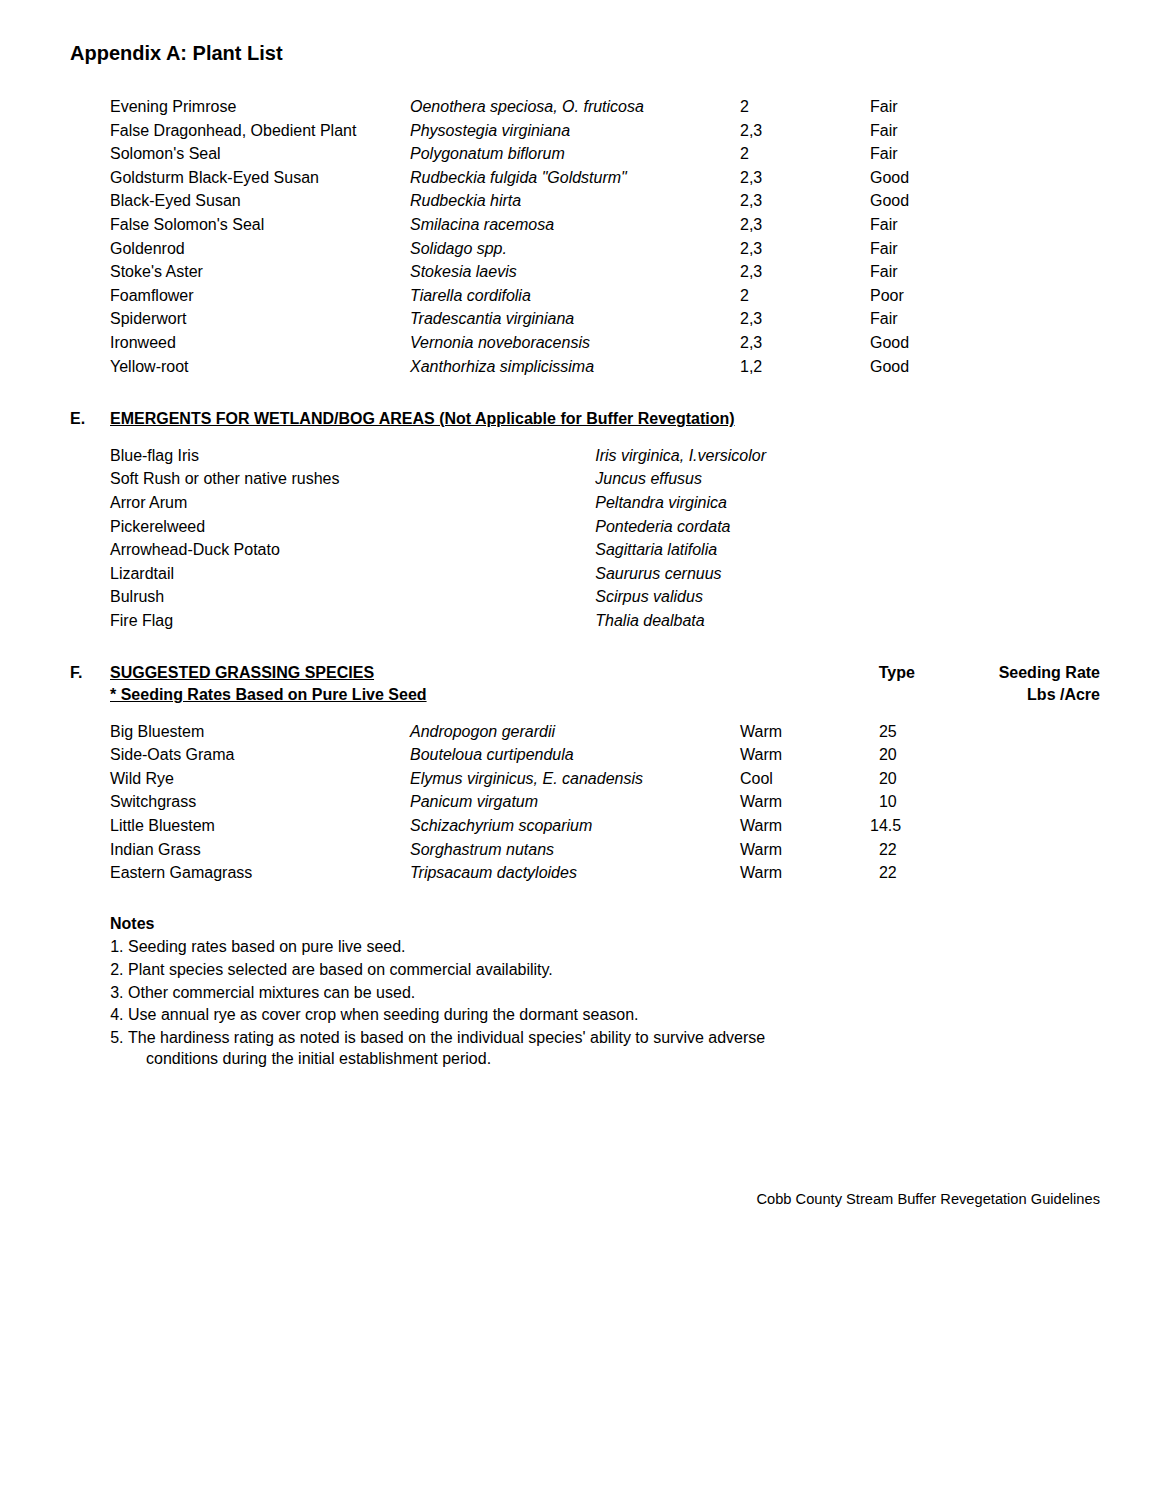Appendix A: Plant List
| Evening Primrose | Oenothera speciosa, O. fruticosa | 2 | Fair |
| False Dragonhead, Obedient Plant | Physostegia virginiana | 2,3 | Fair |
| Solomon's Seal | Polygonatum biflorum | 2 | Fair |
| Goldsturm Black-Eyed Susan | Rudbeckia fulgida "Goldsturm" | 2,3 | Good |
| Black-Eyed Susan | Rudbeckia hirta | 2,3 | Good |
| False Solomon's Seal | Smilacina racemosa | 2,3 | Fair |
| Goldenrod | Solidago spp. | 2,3 | Fair |
| Stoke's Aster | Stokesia laevis | 2,3 | Fair |
| Foamflower | Tiarella cordifolia | 2 | Poor |
| Spiderwort | Tradescantia virginiana | 2,3 | Fair |
| Ironweed | Vernonia noveboracensis | 2,3 | Good |
| Yellow-root | Xanthorhiza simplicissima | 1,2 | Good |
E.
EMERGENTS FOR WETLAND/BOG AREAS (Not Applicable for Buffer Revegtation)
| Blue-flag Iris | Iris virginica, I.versicolor |
| Soft Rush or other native rushes | Juncus effusus |
| Arror Arum | Peltandra virginica |
| Pickerelweed | Pontederia cordata |
| Arrowhead-Duck Potato | Sagittaria latifolia |
| Lizardtail | Saururus cernuus |
| Bulrush | Scirpus validus |
| Fire Flag | Thalia dealbata |
F.
SUGGESTED GRASSING SPECIES
Type
Seeding Rate
* Seeding Rates Based on Pure Live Seed
Lbs /Acre
| Big Bluestem | Andropogon gerardii | Warm | 25 |
| Side-Oats Grama | Bouteloua curtipendula | Warm | 20 |
| Wild Rye | Elymus virginicus, E. canadensis | Cool | 20 |
| Switchgrass | Panicum virgatum | Warm | 10 |
| Little Bluestem | Schizachyrium scoparium | Warm | 14.5 |
| Indian Grass | Sorghastrum nutans | Warm | 22 |
| Eastern Gamagrass | Tripsacaum dactyloides | Warm | 22 |
Notes
Seeding rates based on pure live seed.
Plant species selected are based on commercial availability.
Other commercial mixtures can be used.
Use annual rye as cover crop when seeding during the dormant season.
The hardiness rating as noted is based on the individual species' ability to survive adverse
conditions during the initial establishment period.
Cobb County Stream Buffer Revegetation Guidelines